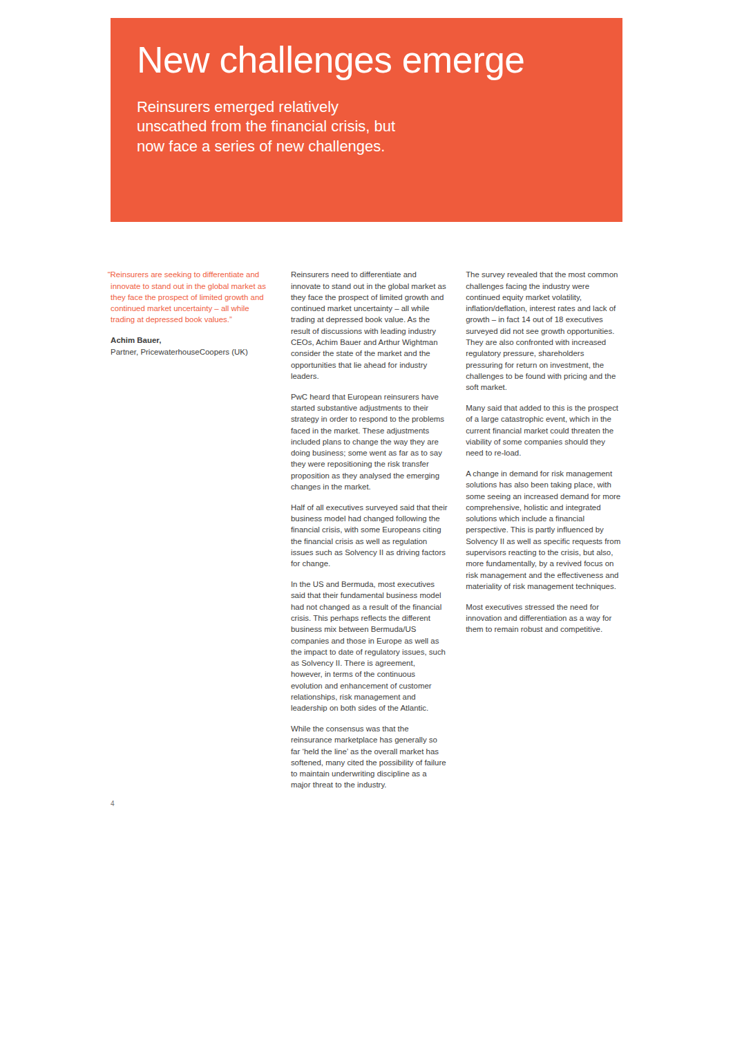New challenges emerge
Reinsurers emerged relatively unscathed from the financial crisis, but now face a series of new challenges.
“Reinsurers are seeking to differentiate and innovate to stand out in the global market as they face the prospect of limited growth and continued market uncertainty – all while trading at depressed book values.”
Achim Bauer,
Partner, PricewaterhouseCoopers (UK)
Reinsurers need to differentiate and innovate to stand out in the global market as they face the prospect of limited growth and continued market uncertainty – all while trading at depressed book value. As the result of discussions with leading industry CEOs, Achim Bauer and Arthur Wightman consider the state of the market and the opportunities that lie ahead for industry leaders.
PwC heard that European reinsurers have started substantive adjustments to their strategy in order to respond to the problems faced in the market. These adjustments included plans to change the way they are doing business; some went as far as to say they were repositioning the risk transfer proposition as they analysed the emerging changes in the market.
Half of all executives surveyed said that their business model had changed following the financial crisis, with some Europeans citing the financial crisis as well as regulation issues such as Solvency II as driving factors for change.
In the US and Bermuda, most executives said that their fundamental business model had not changed as a result of the financial crisis. This perhaps reflects the different business mix between Bermuda/US companies and those in Europe as well as the impact to date of regulatory issues, such as Solvency II. There is agreement, however, in terms of the continuous evolution and enhancement of customer relationships, risk management and leadership on both sides of the Atlantic.
While the consensus was that the reinsurance marketplace has generally so far ‘held the line’ as the overall market has softened, many cited the possibility of failure to maintain underwriting discipline as a major threat to the industry.
The survey revealed that the most common challenges facing the industry were continued equity market volatility, inflation/deflation, interest rates and lack of growth – in fact 14 out of 18 executives surveyed did not see growth opportunities. They are also confronted with increased regulatory pressure, shareholders pressuring for return on investment, the challenges to be found with pricing and the soft market.
Many said that added to this is the prospect of a large catastrophic event, which in the current financial market could threaten the viability of some companies should they need to re-load.
A change in demand for risk management solutions has also been taking place, with some seeing an increased demand for more comprehensive, holistic and integrated solutions which include a financial perspective. This is partly influenced by Solvency II as well as specific requests from supervisors reacting to the crisis, but also, more fundamentally, by a revived focus on risk management and the effectiveness and materiality of risk management techniques.
Most executives stressed the need for innovation and differentiation as a way for them to remain robust and competitive.
4